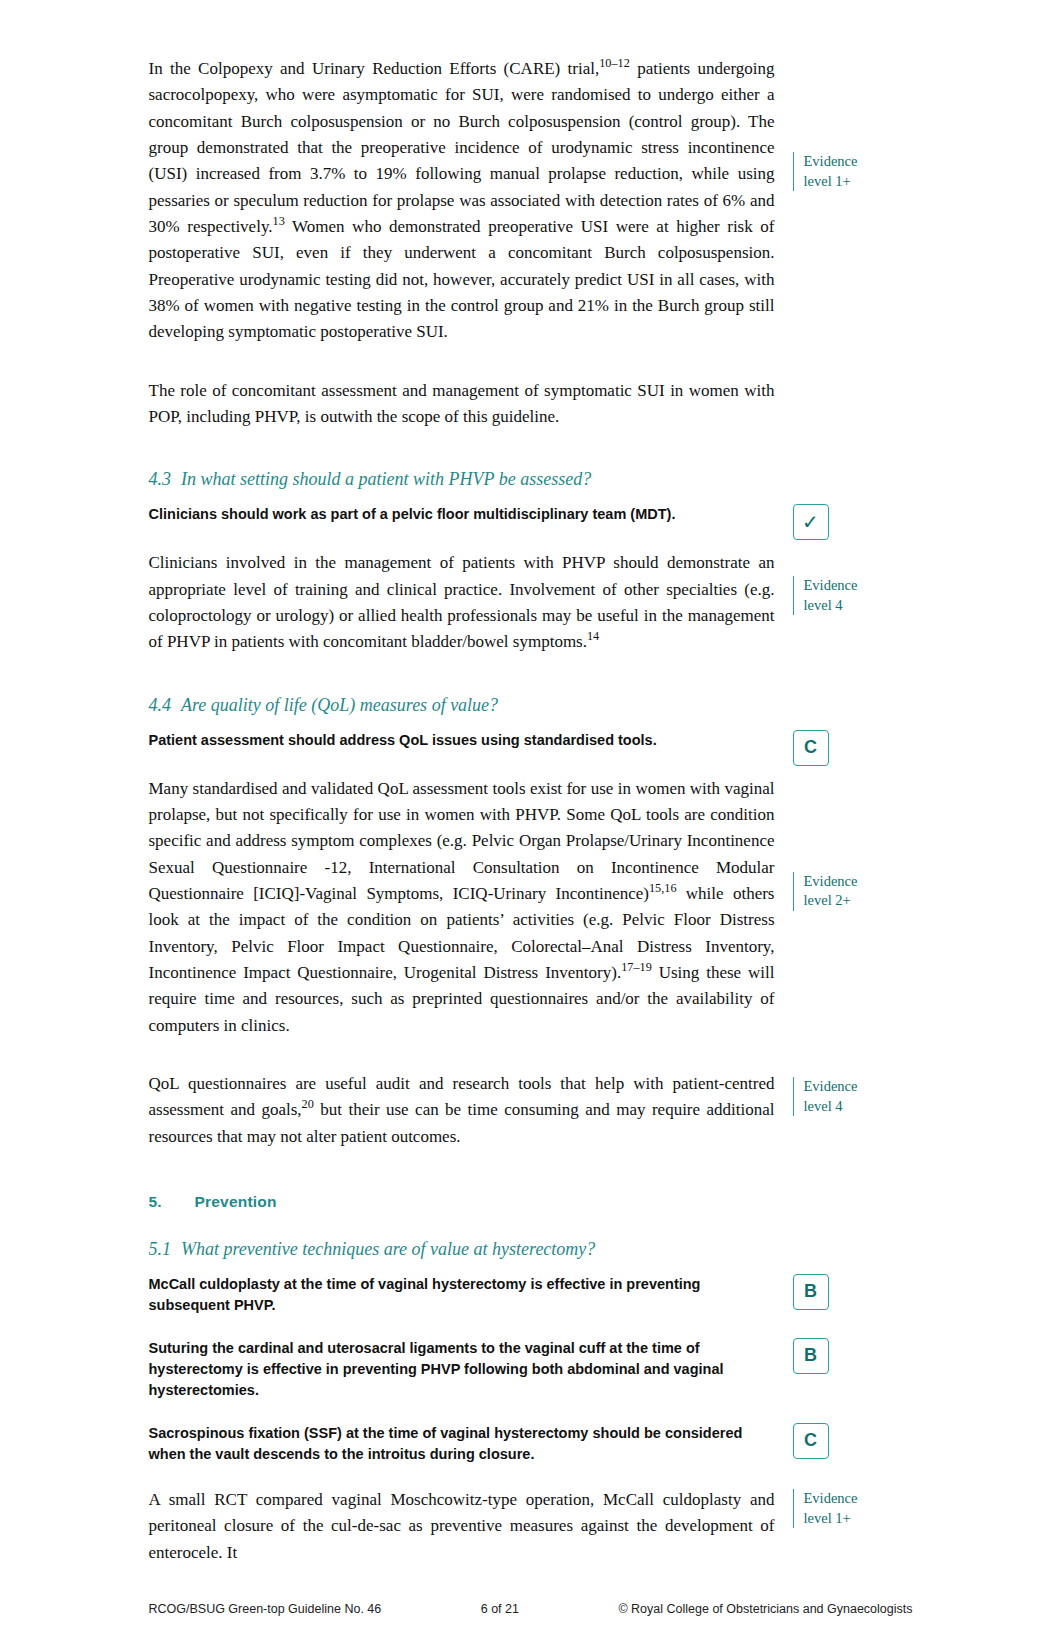In the Colpopexy and Urinary Reduction Efforts (CARE) trial,10–12 patients undergoing sacrocolpopexy, who were asymptomatic for SUI, were randomised to undergo either a concomitant Burch colposuspension or no Burch colposuspension (control group). The group demonstrated that the preoperative incidence of urodynamic stress incontinence (USI) increased from 3.7% to 19% following manual prolapse reduction, while using pessaries or speculum reduction for prolapse was associated with detection rates of 6% and 30% respectively.13 Women who demonstrated preoperative USI were at higher risk of postoperative SUI, even if they underwent a concomitant Burch colposuspension. Preoperative urodynamic testing did not, however, accurately predict USI in all cases, with 38% of women with negative testing in the control group and 21% in the Burch group still developing symptomatic postoperative SUI.
Evidence level 1+
The role of concomitant assessment and management of symptomatic SUI in women with POP, including PHVP, is outwith the scope of this guideline.
4.3 In what setting should a patient with PHVP be assessed?
Clinicians should work as part of a pelvic floor multidisciplinary team (MDT).
✓
Clinicians involved in the management of patients with PHVP should demonstrate an appropriate level of training and clinical practice. Involvement of other specialties (e.g. coloproctology or urology) or allied health professionals may be useful in the management of PHVP in patients with concomitant bladder/bowel symptoms.14
Evidence level 4
4.4 Are quality of life (QoL) measures of value?
Patient assessment should address QoL issues using standardised tools.
C
Many standardised and validated QoL assessment tools exist for use in women with vaginal prolapse, but not specifically for use in women with PHVP. Some QoL tools are condition specific and address symptom complexes (e.g. Pelvic Organ Prolapse/Urinary Incontinence Sexual Questionnaire -12, International Consultation on Incontinence Modular Questionnaire [ICIQ]-Vaginal Symptoms, ICIQ-Urinary Incontinence)15,16 while others look at the impact of the condition on patients’ activities (e.g. Pelvic Floor Distress Inventory, Pelvic Floor Impact Questionnaire, Colorectal–Anal Distress Inventory, Incontinence Impact Questionnaire, Urogenital Distress Inventory).17–19 Using these will require time and resources, such as preprinted questionnaires and/or the availability of computers in clinics.
Evidence level 2+
QoL questionnaires are useful audit and research tools that help with patient-centred assessment and goals,20 but their use can be time consuming and may require additional resources that may not alter patient outcomes.
Evidence level 4
5. Prevention
5.1 What preventive techniques are of value at hysterectomy?
McCall culdoplasty at the time of vaginal hysterectomy is effective in preventing subsequent PHVP.
B
Suturing the cardinal and uterosacral ligaments to the vaginal cuff at the time of hysterectomy is effective in preventing PHVP following both abdominal and vaginal hysterectomies.
B
Sacrospinous fixation (SSF) at the time of vaginal hysterectomy should be considered when the vault descends to the introitus during closure.
C
A small RCT compared vaginal Moschcowitz-type operation, McCall culdoplasty and peritoneal closure of the cul-de-sac as preventive measures against the development of enterocele. It
Evidence level 1+
RCOG/BSUG Green-top Guideline No. 46
6 of 21
© Royal College of Obstetricians and Gynaecologists